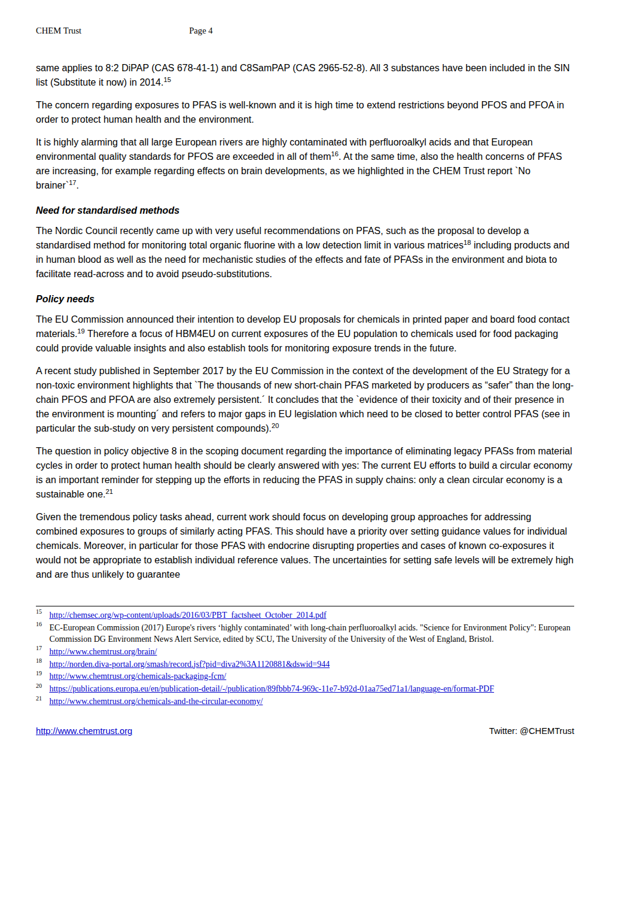CHEM Trust Page 4
same applies to 8:2 DiPAP (CAS 678-41-1) and C8SamPAP (CAS 2965-52-8). All 3 substances have been included in the SIN list (Substitute it now) in 2014.15
The concern regarding exposures to PFAS is well-known and it is high time to extend restrictions beyond PFOS and PFOA in order to protect human health and the environment.
It is highly alarming that all large European rivers are highly contaminated with perfluoroalkyl acids and that European environmental quality standards for PFOS are exceeded in all of them16. At the same time, also the health concerns of PFAS are increasing, for example regarding effects on brain developments, as we highlighted in the CHEM Trust report `No brainer`17.
Need for standardised methods
The Nordic Council recently came up with very useful recommendations on PFAS, such as the proposal to develop a standardised method for monitoring total organic fluorine with a low detection limit in various matrices18 including products and in human blood as well as the need for mechanistic studies of the effects and fate of PFASs in the environment and biota to facilitate read-across and to avoid pseudo-substitutions.
Policy needs
The EU Commission announced their intention to develop EU proposals for chemicals in printed paper and board food contact materials.19 Therefore a focus of HBM4EU on current exposures of the EU population to chemicals used for food packaging could provide valuable insights and also establish tools for monitoring exposure trends in the future.
A recent study published in September 2017 by the EU Commission in the context of the development of the EU Strategy for a non-toxic environment highlights that `The thousands of new short-chain PFAS marketed by producers as “safer” than the long-chain PFOS and PFOA are also extremely persistent.´ It concludes that the `evidence of their toxicity and of their presence in the environment is mounting´ and refers to major gaps in EU legislation which need to be closed to better control PFAS (see in particular the sub-study on very persistent compounds).20
The question in policy objective 8 in the scoping document regarding the importance of eliminating legacy PFASs from material cycles in order to protect human health should be clearly answered with yes: The current EU efforts to build a circular economy is an important reminder for stepping up the efforts in reducing the PFAS in supply chains: only a clean circular economy is a sustainable one.21
Given the tremendous policy tasks ahead, current work should focus on developing group approaches for addressing combined exposures to groups of similarly acting PFAS. This should have a priority over setting guidance values for individual chemicals. Moreover, in particular for those PFAS with endocrine disrupting properties and cases of known co-exposures it would not be appropriate to establish individual reference values. The uncertainties for setting safe levels will be extremely high and are thus unlikely to guarantee
http://chemsec.org/wp-content/uploads/2016/03/PBT_factsheet_October_2014.pdf
EC-European Commission (2017) Europe's rivers ‘highly contaminated’ with long-chain perfluoroalkyl acids. "Science for Environment Policy": European Commission DG Environment News Alert Service, edited by SCU, The University of the University of the West of England, Bristol.
http://www.chemtrust.org/brain/
http://norden.diva-portal.org/smash/record.jsf?pid=diva2%3A1120881&dswid=944
http://www.chemtrust.org/chemicals-packaging-fcm/
https://publications.europa.eu/en/publication-detail/-/publication/89fbbb74-969c-11e7-b92d-01aa75ed71a1/language-en/format-PDF
http://www.chemtrust.org/chemicals-and-the-circular-economy/
http://www.chemtrust.org Twitter: @CHEMTrust